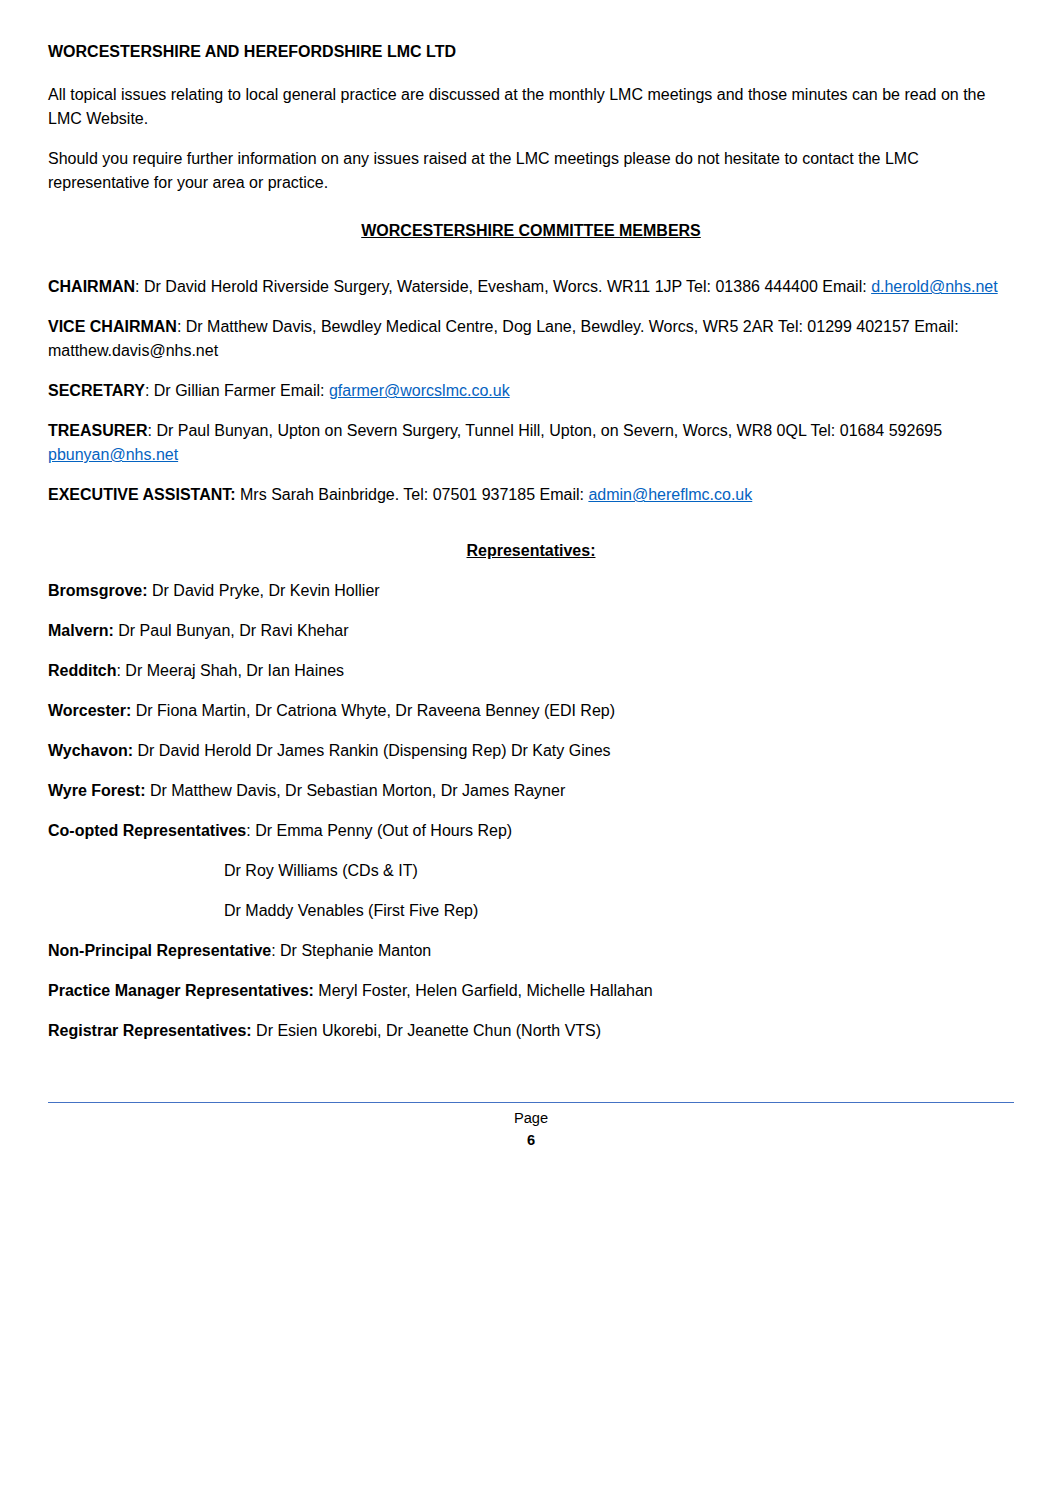WORCESTERSHIRE AND HEREFORDSHIRE LMC LTD
All topical issues relating to local general practice are discussed at the monthly LMC meetings and those minutes can be read on the LMC Website.
Should you require further information on any issues raised at the LMC meetings please do not hesitate to contact the LMC representative for your area or practice.
WORCESTERSHIRE COMMITTEE MEMBERS
CHAIRMAN: Dr David Herold Riverside Surgery, Waterside, Evesham, Worcs. WR11 1JP Tel: 01386 444400 Email: d.herold@nhs.net
VICE CHAIRMAN: Dr Matthew Davis, Bewdley Medical Centre, Dog Lane, Bewdley. Worcs, WR5 2AR Tel: 01299 402157 Email: matthew.davis@nhs.net
SECRETARY: Dr Gillian Farmer Email: gfarmer@worcslmc.co.uk
TREASURER: Dr Paul Bunyan, Upton on Severn Surgery, Tunnel Hill, Upton, on Severn, Worcs, WR8 0QL Tel: 01684 592695 pbunyan@nhs.net
EXECUTIVE ASSISTANT: Mrs Sarah Bainbridge. Tel: 07501 937185 Email: admin@hereflmc.co.uk
Representatives:
Bromsgrove: Dr David Pryke, Dr Kevin Hollier
Malvern: Dr Paul Bunyan, Dr Ravi Khehar
Redditch: Dr Meeraj Shah, Dr Ian Haines
Worcester: Dr Fiona Martin, Dr Catriona Whyte, Dr Raveena Benney (EDI Rep)
Wychavon: Dr David Herold Dr James Rankin (Dispensing Rep) Dr Katy Gines
Wyre Forest: Dr Matthew Davis, Dr Sebastian Morton, Dr James Rayner
Co-opted Representatives: Dr Emma Penny (Out of Hours Rep)
Dr Roy Williams (CDs & IT)
Dr Maddy Venables (First Five Rep)
Non-Principal Representative: Dr Stephanie Manton
Practice Manager Representatives: Meryl Foster, Helen Garfield, Michelle Hallahan
Registrar Representatives: Dr Esien Ukorebi, Dr Jeanette Chun (North VTS)
Page
6